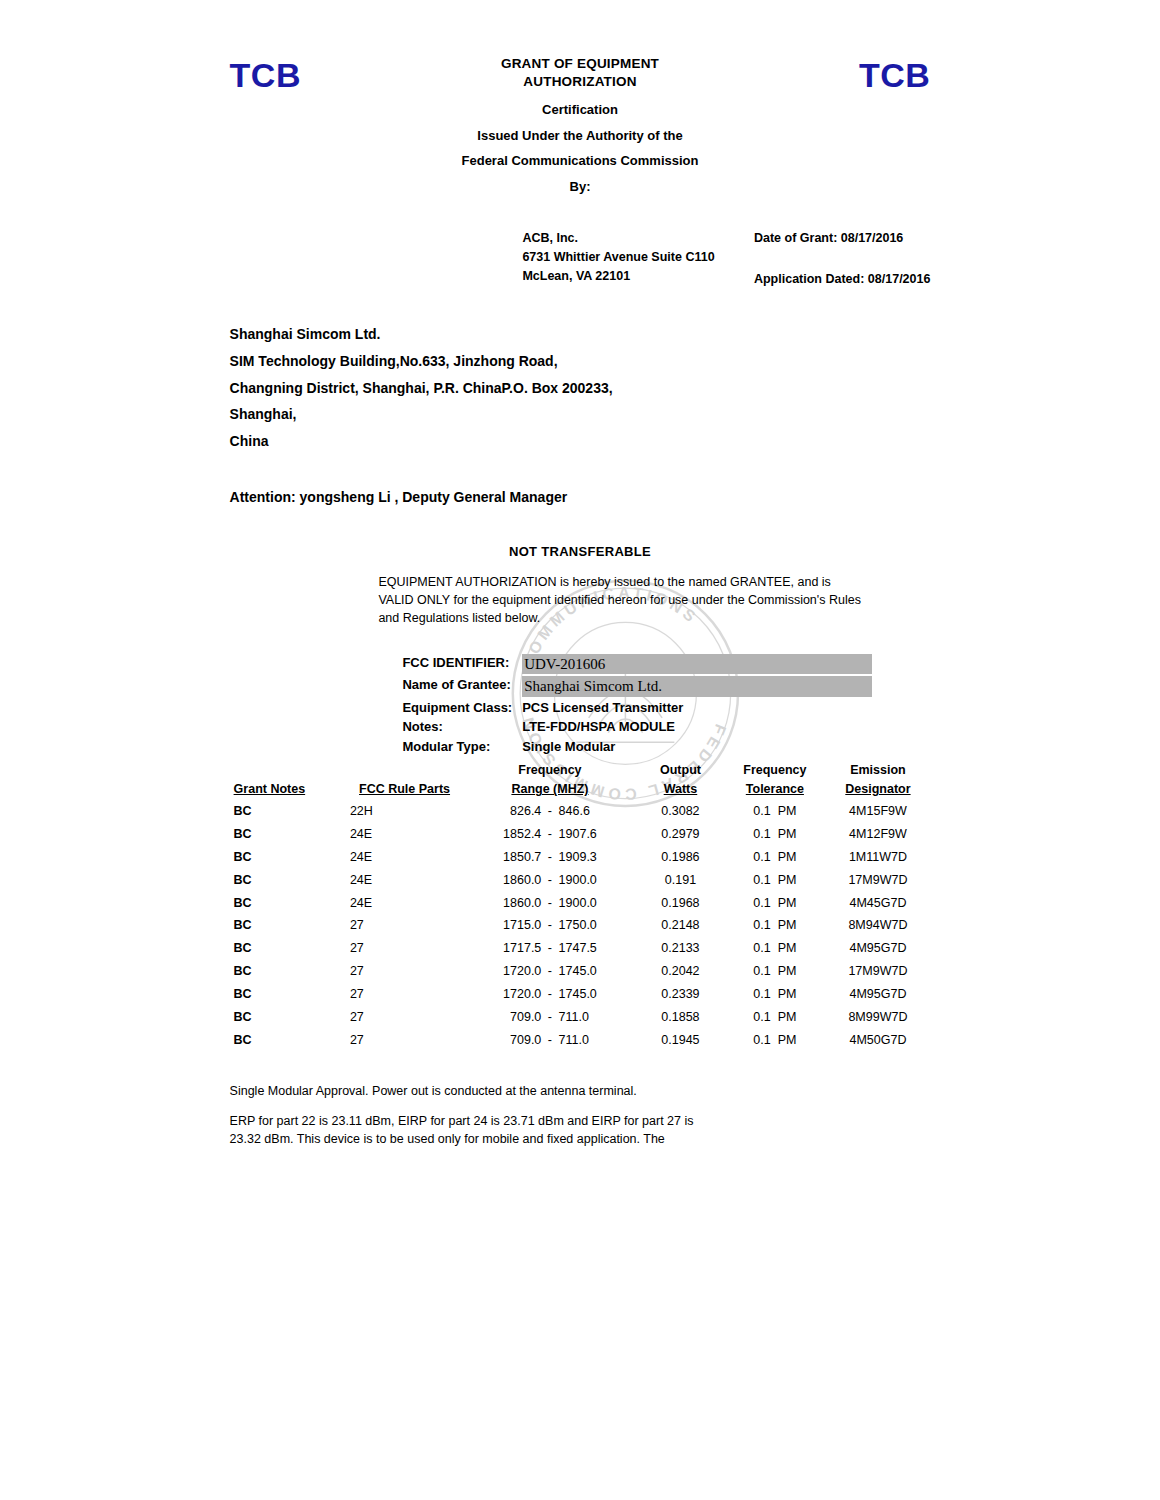COMMUNICATIONS FEDERAL COMMISSION
TCB
TCB
GRANT OF EQUIPMENT
AUTHORIZATION
Certification
Issued Under the Authority of the
Federal Communications Commission
By:
ACB, Inc.
6731 Whittier Avenue Suite C110
McLean, VA 22101
Date of Grant: 08/17/2016
Application Dated: 08/17/2016
Shanghai Simcom Ltd.
SIM Technology Building,No.633, Jinzhong Road,
Changning District, Shanghai, P.R. ChinaP.O. Box 200233,
Shanghai,
China
Attention: yongsheng Li , Deputy General Manager
NOT TRANSFERABLE
EQUIPMENT AUTHORIZATION is hereby issued to the named GRANTEE, and is VALID ONLY for the equipment identified hereon for use under the Commission's Rules and Regulations listed below.
| FCC IDENTIFIER: | UDV-201606 |
| Name of Grantee: | Shanghai Simcom Ltd. |
| Equipment Class: | PCS Licensed Transmitter |
| Notes: | LTE-FDD/HSPA MODULE |
| Modular Type: | Single Modular |
| | | Frequency | Output | Frequency | Emission |
| --- | --- | --- | --- | --- | --- |
| Grant Notes | FCC Rule Parts | Range (MHZ) | Watts | Tolerance | Designator |
| BC | 22H | 826.4 - 846.6 | 0.3082 | 0.1 PM | 4M15F9W |
| BC | 24E | 1852.4 - 1907.6 | 0.2979 | 0.1 PM | 4M12F9W |
| BC | 24E | 1850.7 - 1909.3 | 0.1986 | 0.1 PM | 1M11W7D |
| BC | 24E | 1860.0 - 1900.0 | 0.191 | 0.1 PM | 17M9W7D |
| BC | 24E | 1860.0 - 1900.0 | 0.1968 | 0.1 PM | 4M45G7D |
| BC | 27 | 1715.0 - 1750.0 | 0.2148 | 0.1 PM | 8M94W7D |
| BC | 27 | 1717.5 - 1747.5 | 0.2133 | 0.1 PM | 4M95G7D |
| BC | 27 | 1720.0 - 1745.0 | 0.2042 | 0.1 PM | 17M9W7D |
| BC | 27 | 1720.0 - 1745.0 | 0.2339 | 0.1 PM | 4M95G7D |
| BC | 27 | 709.0 - 711.0 | 0.1858 | 0.1 PM | 8M99W7D |
| BC | 27 | 709.0 - 711.0 | 0.1945 | 0.1 PM | 4M50G7D |
Single Modular Approval. Power out is conducted at the antenna terminal.
ERP for part 22 is 23.11 dBm, EIRP for part 24 is 23.71 dBm and EIRP for part 27 is
23.32 dBm. This device is to be used only for mobile and fixed application. The